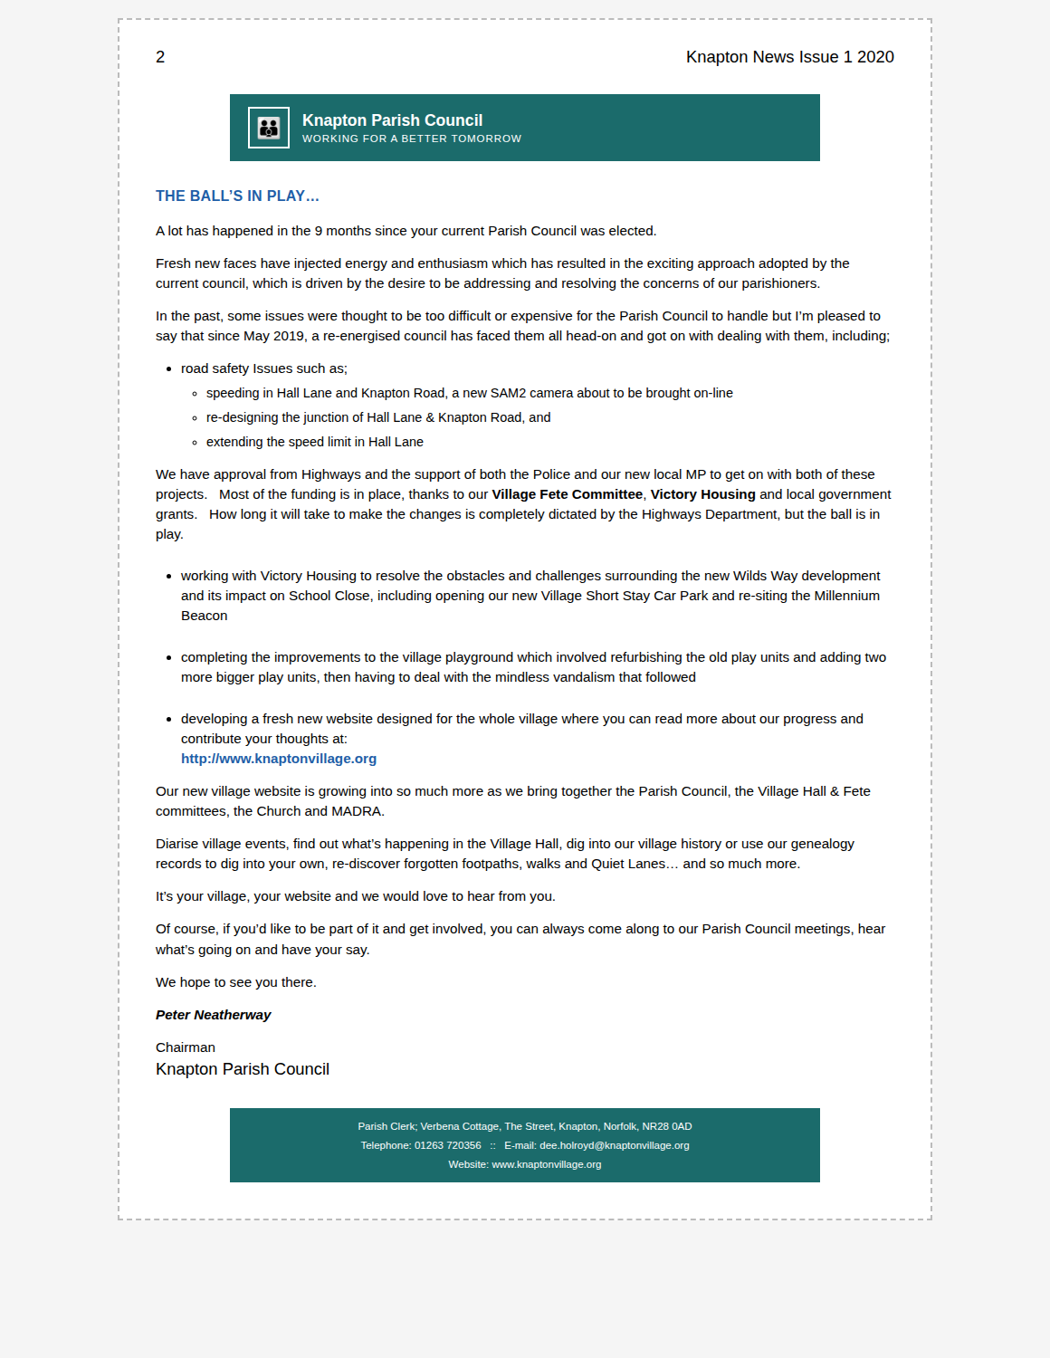2 Knapton News Issue 1 2020
👪
Knapton Parish Council
WORKING FOR A BETTER TOMORROW
THE BALL’S IN PLAY…
A lot has happened in the 9 months since your current Parish Council was elected.
Fresh new faces have injected energy and enthusiasm which has resulted in the exciting approach adopted by the current council, which is driven by the desire to be addressing and resolving the concerns of our parishioners.
In the past, some issues were thought to be too difficult or expensive for the Parish Council to handle but I’m pleased to say that since May 2019, a re-energised council has faced them all head-on and got on with dealing with them, including;
road safety Issues such as;
speeding in Hall Lane and Knapton Road, a new SAM2 camera about to be brought on-line
re-designing the junction of Hall Lane & Knapton Road, and
extending the speed limit in Hall Lane
We have approval from Highways and the support of both the Police and our new local MP to get on with both of these projects. Most of the funding is in place, thanks to our Village Fete Committee, Victory Housing and local government grants. How long it will take to make the changes is completely dictated by the Highways Department, but the ball is in play.
working with Victory Housing to resolve the obstacles and challenges surrounding the new Wilds Way development and its impact on School Close, including opening our new Village Short Stay Car Park and re-siting the Millennium Beacon
completing the improvements to the village playground which involved refurbishing the old play units and adding two more bigger play units, then having to deal with the mindless vandalism that followed
developing a fresh new website designed for the whole village where you can read more about our progress and contribute your thoughts at:
http://www.knaptonvillage.org
Our new village website is growing into so much more as we bring together the Parish Council, the Village Hall & Fete committees, the Church and MADRA.
Diarise village events, find out what’s happening in the Village Hall, dig into our village history or use our genealogy records to dig into your own, re-discover forgotten footpaths, walks and Quiet Lanes… and so much more.
It’s your village, your website and we would love to hear from you.
Of course, if you’d like to be part of it and get involved, you can always come along to our Parish Council meetings, hear what’s going on and have your say.
We hope to see you there.
Peter Neatherway
Chairman
Knapton Parish Council
Parish Clerk; Verbena Cottage, The Street, Knapton, Norfolk, NR28 0AD
Telephone: 01263 720356 :: E-mail: dee.holroyd@knaptonvillage.org
Website: www.knaptonvillage.org